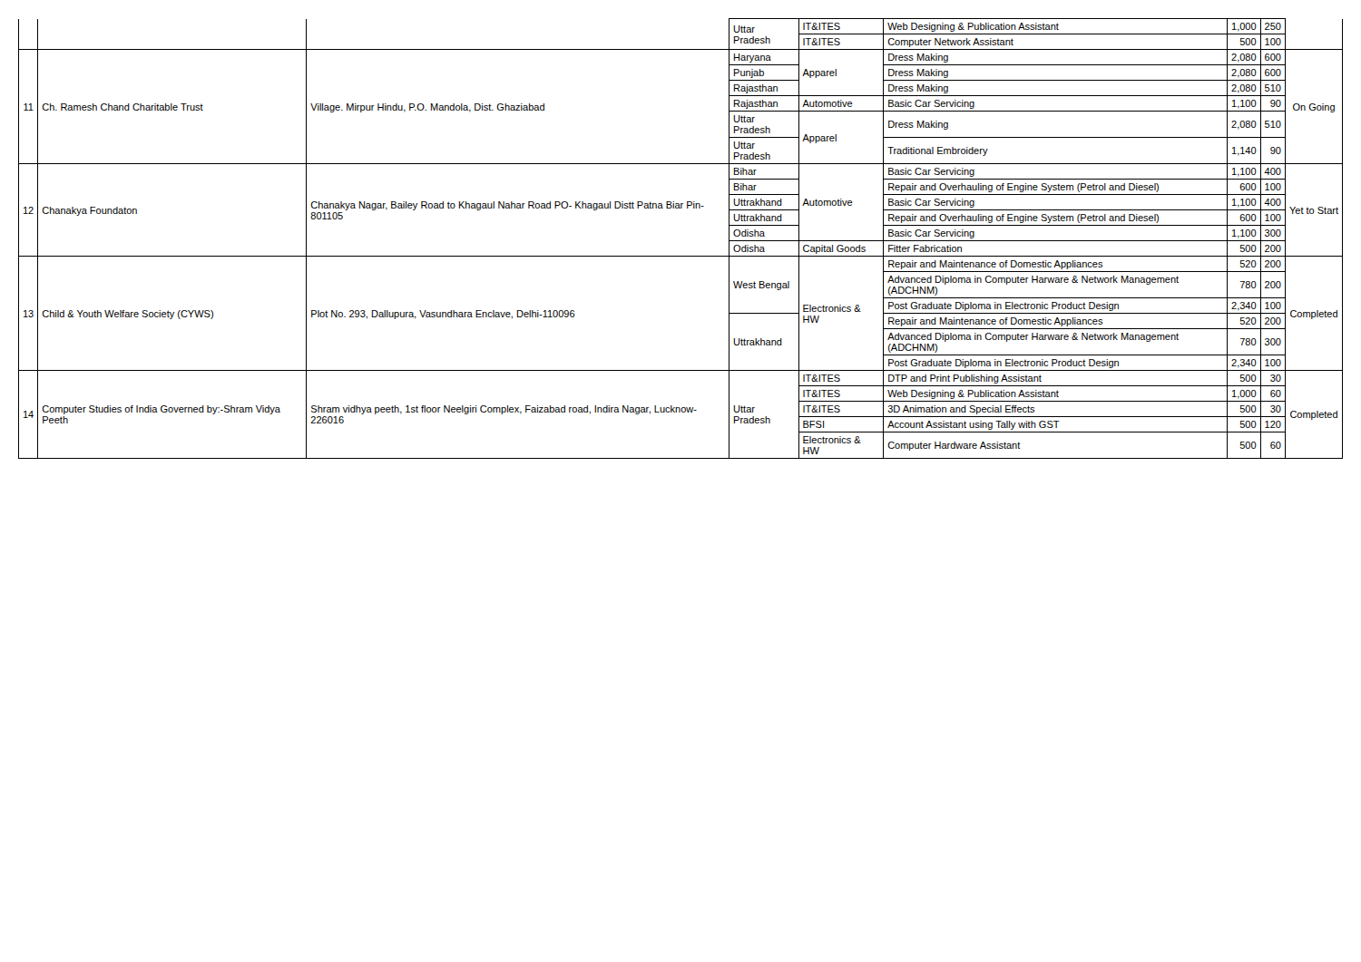| | | | Uttar Pradesh | IT&ITES | Web Designing & Publication Assistant | 1,000 | 250 | |
| IT&ITES | Computer Network Assistant | 500 | 100 |
| 11 | Ch. Ramesh Chand Charitable Trust | Village. Mirpur Hindu, P.O. Mandola, Dist. Ghaziabad | Haryana | Apparel | Dress Making | 2,080 | 600 | On Going |
| Punjab | Dress Making | 2,080 | 600 |
| Rajasthan | Dress Making | 2,080 | 510 |
| Rajasthan | Automotive | Basic Car Servicing | 1,100 | 90 |
| Uttar Pradesh | Apparel | Dress Making | 2,080 | 510 |
| Uttar Pradesh | Traditional Embroidery | 1,140 | 90 |
| 12 | Chanakya Foundaton | Chanakya Nagar, Bailey Road to Khagaul Nahar Road PO- Khagaul Distt Patna Biar Pin-801105 | Bihar | Automotive | Basic Car Servicing | 1,100 | 400 | Yet to Start |
| Bihar | Repair and Overhauling of Engine System (Petrol and Diesel) | 600 | 100 |
| Uttrakhand | Basic Car Servicing | 1,100 | 400 |
| Uttrakhand | Repair and Overhauling of Engine System (Petrol and Diesel) | 600 | 100 |
| Odisha | Basic Car Servicing | 1,100 | 300 |
| Odisha | Capital Goods | Fitter Fabrication | 500 | 200 |
| 13 | Child & Youth Welfare Society (CYWS) | Plot No. 293, Dallupura, Vasundhara Enclave, Delhi-110096 | West Bengal | Electronics & HW | Repair and Maintenance of Domestic Appliances | 520 | 200 | Completed |
| Advanced Diploma in Computer Harware & Network Management (ADCHNM) | 780 | 200 |
| Post Graduate Diploma in Electronic Product Design | 2,340 | 100 |
| Uttrakhand | Repair and Maintenance of Domestic Appliances | 520 | 200 |
| Advanced Diploma in Computer Harware & Network Management (ADCHNM) | 780 | 300 |
| Post Graduate Diploma in Electronic Product Design | 2,340 | 100 |
| 14 | Computer Studies of India Governed by:-Shram Vidya Peeth | Shram vidhya peeth, 1st floor Neelgiri Complex, Faizabad road, Indira Nagar, Lucknow-226016 | Uttar Pradesh | IT&ITES | DTP and Print Publishing Assistant | 500 | 30 | Completed |
| IT&ITES | Web Designing & Publication Assistant | 1,000 | 60 |
| IT&ITES | 3D Animation and Special Effects | 500 | 30 |
| BFSI | Account Assistant using Tally with GST | 500 | 120 |
| Electronics & HW | Computer Hardware Assistant | 500 | 60 |